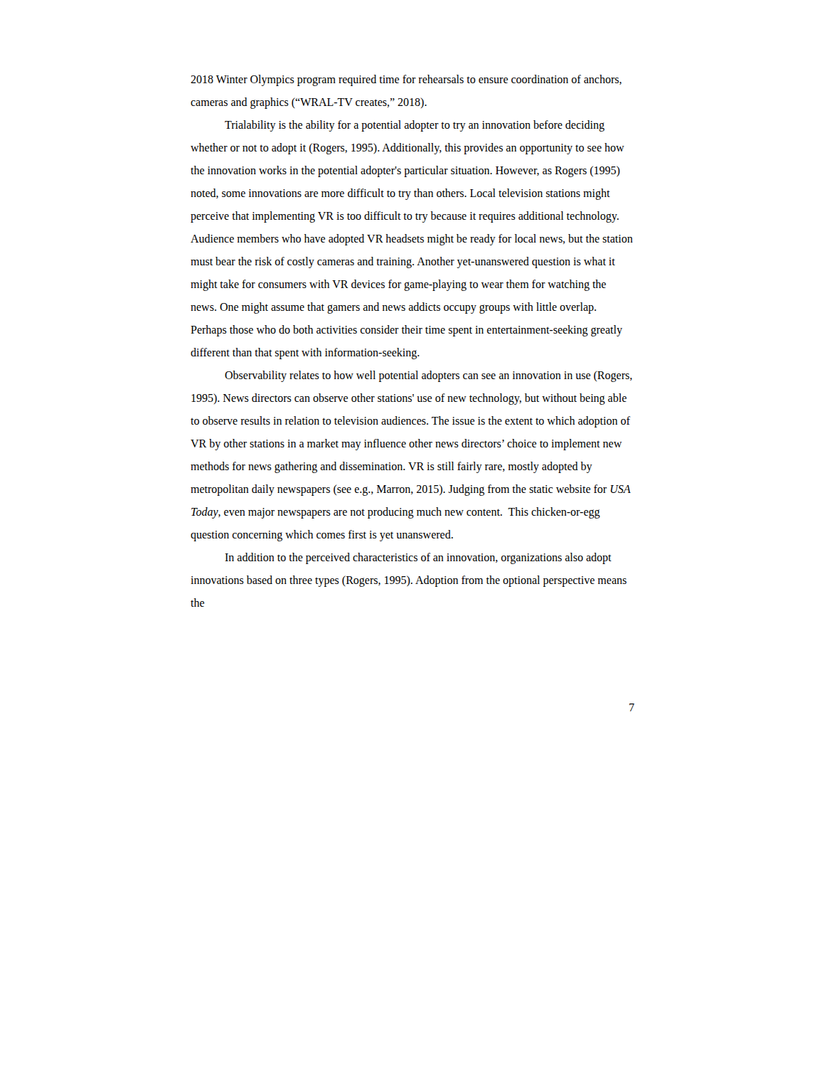2018 Winter Olympics program required time for rehearsals to ensure coordination of anchors, cameras and graphics (“WRAL-TV creates,” 2018).
Trialability is the ability for a potential adopter to try an innovation before deciding whether or not to adopt it (Rogers, 1995). Additionally, this provides an opportunity to see how the innovation works in the potential adopter's particular situation. However, as Rogers (1995) noted, some innovations are more difficult to try than others. Local television stations might perceive that implementing VR is too difficult to try because it requires additional technology. Audience members who have adopted VR headsets might be ready for local news, but the station must bear the risk of costly cameras and training. Another yet-unanswered question is what it might take for consumers with VR devices for game-playing to wear them for watching the news. One might assume that gamers and news addicts occupy groups with little overlap. Perhaps those who do both activities consider their time spent in entertainment-seeking greatly different than that spent with information-seeking.
Observability relates to how well potential adopters can see an innovation in use (Rogers, 1995). News directors can observe other stations' use of new technology, but without being able to observe results in relation to television audiences. The issue is the extent to which adoption of VR by other stations in a market may influence other news directors’ choice to implement new methods for news gathering and dissemination. VR is still fairly rare, mostly adopted by metropolitan daily newspapers (see e.g., Marron, 2015). Judging from the static website for USA Today, even major newspapers are not producing much new content. This chicken-or-egg question concerning which comes first is yet unanswered.
In addition to the perceived characteristics of an innovation, organizations also adopt innovations based on three types (Rogers, 1995). Adoption from the optional perspective means the
7